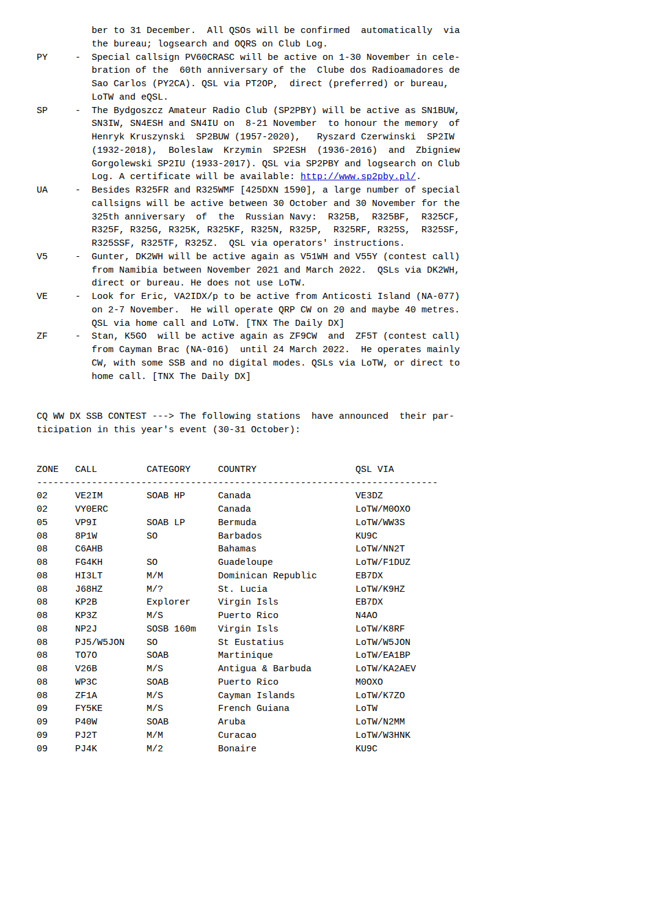ber to 31 December.  All QSOs will be confirmed  automatically  via
          the bureau; logsearch and OQRS on Club Log.
PY     -  Special callsign PV60CRASC will be active on 1-30 November in cele-
          bration of the  60th anniversary of the  Clube dos Radioamadores de
          Sao Carlos (PY2CA). QSL via PT2OP,  direct (preferred) or bureau,
          LoTW and eQSL.
SP     -  The Bydgoszcz Amateur Radio Club (SP2PBY) will be active as SN1BUW,
          SN3IW, SN4ESH and SN4IU on  8-21 November  to honour the memory  of
          Henryk Kruszynski  SP2BUW (1957-2020),   Ryszard Czerwinski  SP2IW
          (1932-2018),  Boleslaw  Krzymin  SP2ESH  (1936-2016)  and  Zbigniew
          Gorgolewski SP2IU (1933-2017). QSL via SP2PBY and logsearch on Club
          Log. A certificate will be available: http://www.sp2pby.pl/.
UA     -  Besides R325FR and R325WMF [425DXN 1590], a large number of special
          callsigns will be active between 30 October and 30 November for the
          325th anniversary  of  the  Russian Navy:  R325B,  R325BF,  R325CF,
          R325F, R325G, R325K, R325KF, R325N, R325P,  R325RF, R325S,  R325SF,
          R325SSF, R325TF, R325Z.  QSL via operators' instructions.
V5     -  Gunter, DK2WH will be active again as V51WH and V55Y (contest call)
          from Namibia between November 2021 and March 2022.  QSLs via DK2WH,
          direct or bureau. He does not use LoTW.
VE     -  Look for Eric, VA2IDX/p to be active from Anticosti Island (NA-077)
          on 2-7 November.  He will operate QRP CW on 20 and maybe 40 metres.
          QSL via home call and LoTW. [TNX The Daily DX]
ZF     -  Stan, K5GO  will be active again as ZF9CW  and  ZF5T (contest call)
          from Cayman Brac (NA-016)  until 24 March 2022.  He operates mainly
          CW, with some SSB and no digital modes. QSLs via LoTW, or direct to
          home call. [TNX The Daily DX]


CQ WW DX SSB CONTEST ---> The following stations  have announced  their par-
ticipation in this year's event (30-31 October):


ZONE   CALL         CATEGORY     COUNTRY                  QSL VIA
-------------------------------------------------------------------------
02     VE2IM        SOAB HP      Canada                   VE3DZ
02     VY0ERC                    Canada                   LoTW/M0OXO
05     VP9I         SOAB LP      Bermuda                  LoTW/WW3S
08     8P1W         SO           Barbados                 KU9C
08     C6AHB                     Bahamas                  LoTW/NN2T
08     FG4KH        SO           Guadeloupe               LoTW/F1DUZ
08     HI3LT        M/M          Dominican Republic       EB7DX
08     J68HZ        M/?          St. Lucia                LoTW/K9HZ
08     KP2B         Explorer     Virgin Isls              EB7DX
08     KP3Z         M/S          Puerto Rico              N4AO
08     NP2J         SOSB 160m    Virgin Isls              LoTW/K8RF
08     PJ5/W5JON    SO           St Eustatius             LoTW/W5JON
08     TO7O         SOAB         Martinique               LoTW/EA1BP
08     V26B         M/S          Antigua & Barbuda        LoTW/KA2AEV
08     WP3C         SOAB         Puerto Rico              M0OXO
08     ZF1A         M/S          Cayman Islands           LoTW/K7ZO
09     FY5KE        M/S          French Guiana            LoTW
09     P40W         SOAB         Aruba                    LoTW/N2MM
09     PJ2T         M/M          Curacao                  LoTW/W3HNK
09     PJ4K         M/2          Bonaire                  KU9C